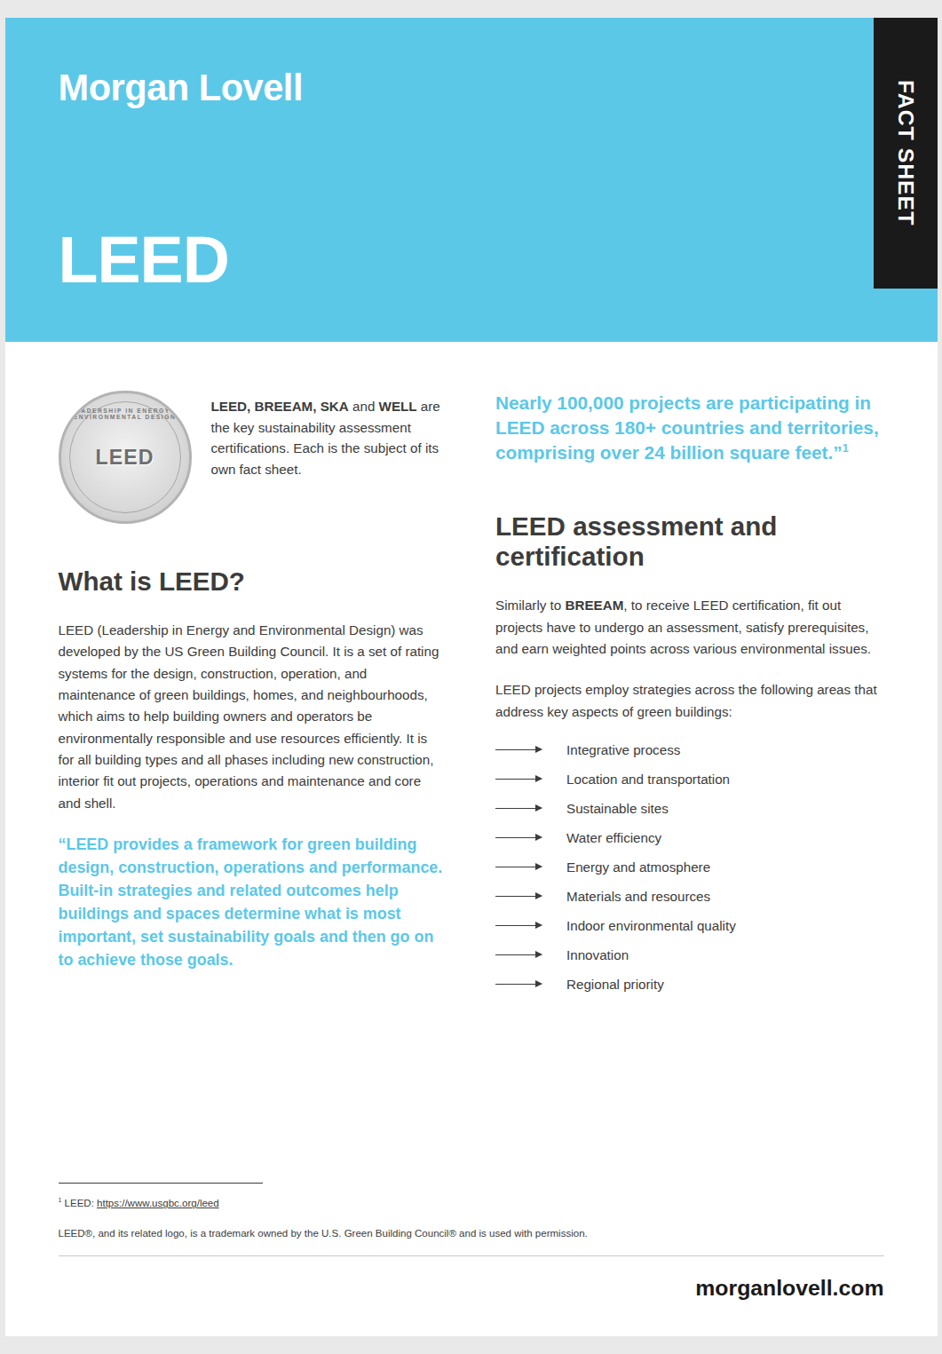Morgan Lovell
LEED
FACT SHEET
LEADERSHIP IN ENERGY & ENVIRONMENTAL DESIGN
LEED
®
LEED, BREEAM, SKA and WELL are the key sustainability assessment certifications. Each is the subject of its own fact sheet.
What is LEED?
LEED (Leadership in Energy and Environmental Design) was developed by the US Green Building Council. It is a set of rating systems for the design, construction, operation, and maintenance of green buildings, homes, and neighbourhoods, which aims to help building owners and operators be environmentally responsible and use resources efficiently. It is for all building types and all phases including new construction, interior fit out projects, operations and maintenance and core and shell.
“LEED provides a framework for green building design, construction, operations and performance. Built-in strategies and related outcomes help buildings and spaces determine what is most important, set sustainability goals and then go on to achieve those goals.
Nearly 100,000 projects are participating in LEED across 180+ countries and territories, comprising over 24 billion square feet.”1
LEED assessment and certification
Similarly to BREEAM, to receive LEED certification, fit out projects have to undergo an assessment, satisfy prerequisites, and earn weighted points across various environmental issues.
LEED projects employ strategies across the following areas that address key aspects of green buildings:
Integrative process
Location and transportation
Sustainable sites
Water efficiency
Energy and atmosphere
Materials and resources
Indoor environmental quality
Innovation
Regional priority
1 LEED: https://www.usgbc.org/leed
LEED®, and its related logo, is a trademark owned by the U.S. Green Building Council® and is used with permission.
morganlovell.com